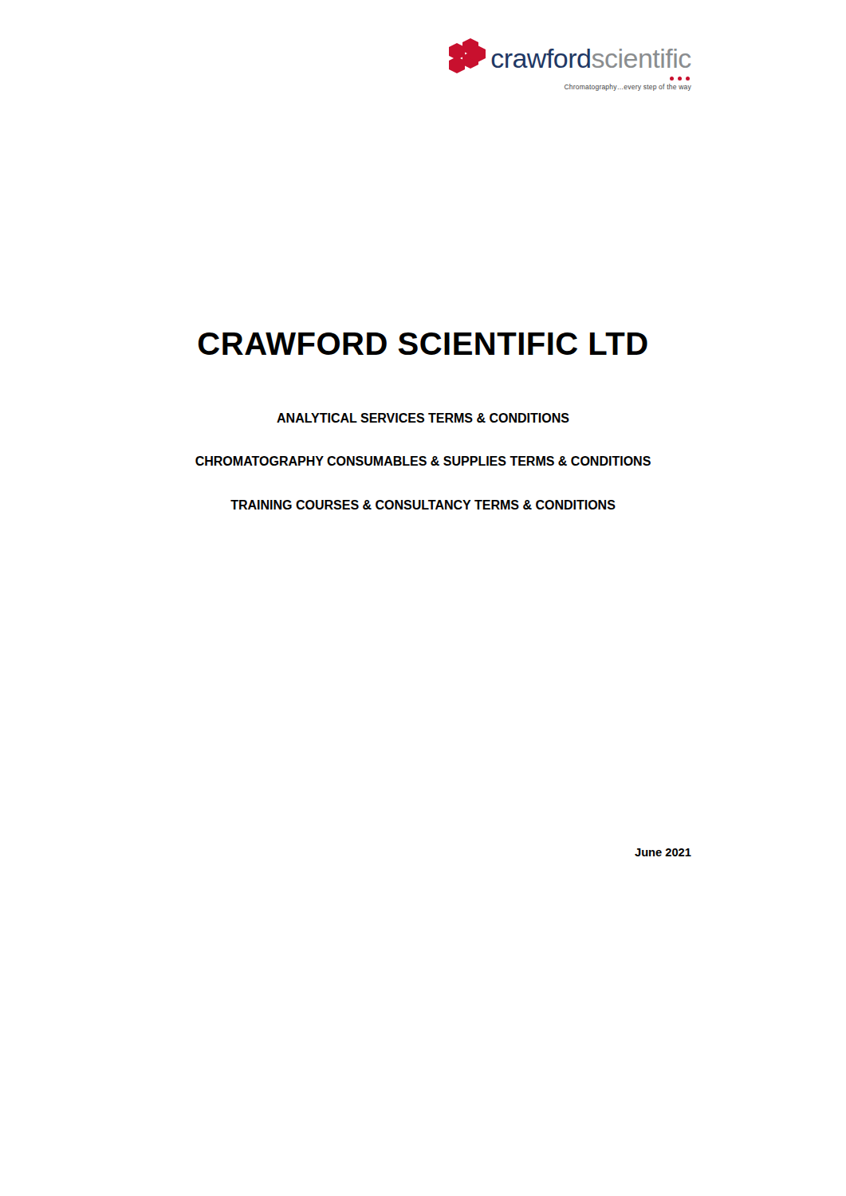crawford scientific
Chromatography…every step of the way
CRAWFORD SCIENTIFIC LTD
ANALYTICAL SERVICES TERMS & CONDITIONS
CHROMATOGRAPHY CONSUMABLES & SUPPLIES TERMS & CONDITIONS
TRAINING COURSES & CONSULTANCY TERMS & CONDITIONS
June 2021